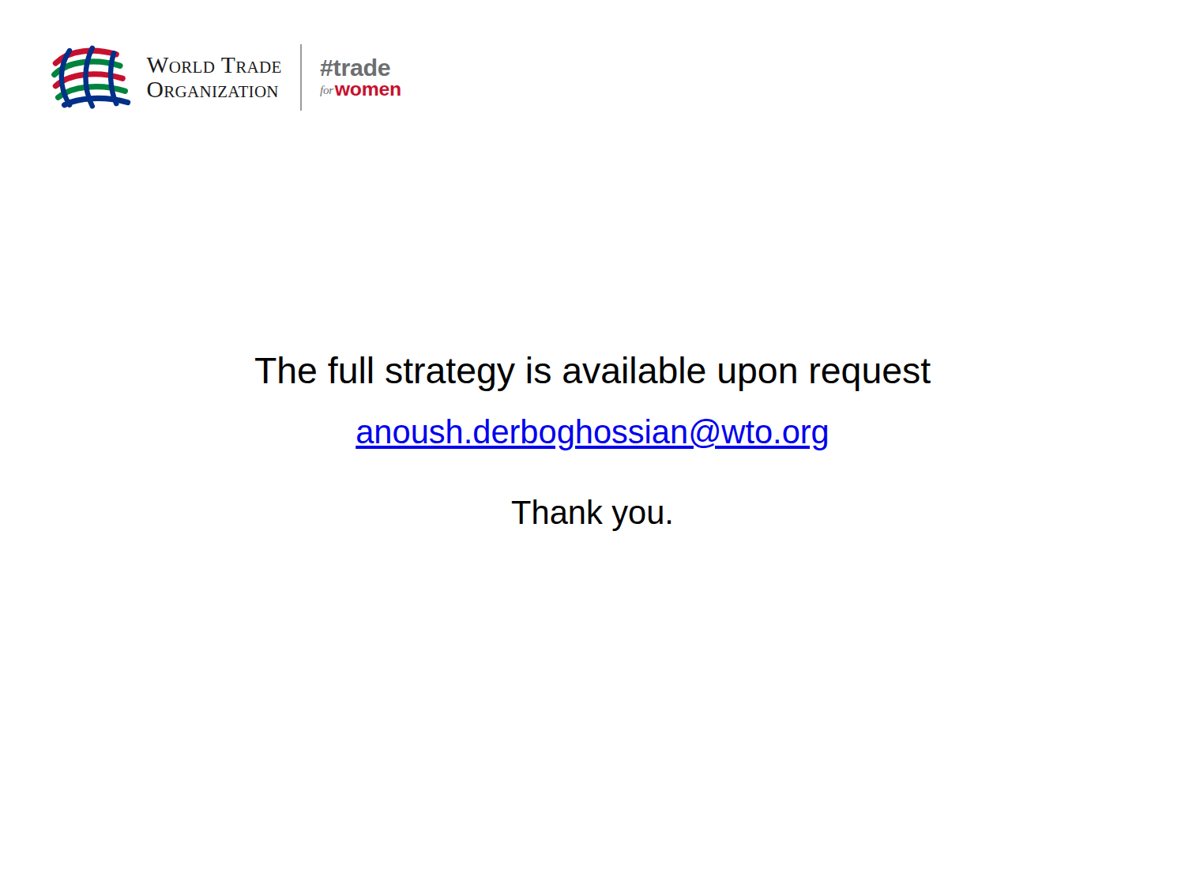World Trade
Organization
#trade forwomen
The full strategy is available upon request anoush.derboghossian@wto.org
Thank you.